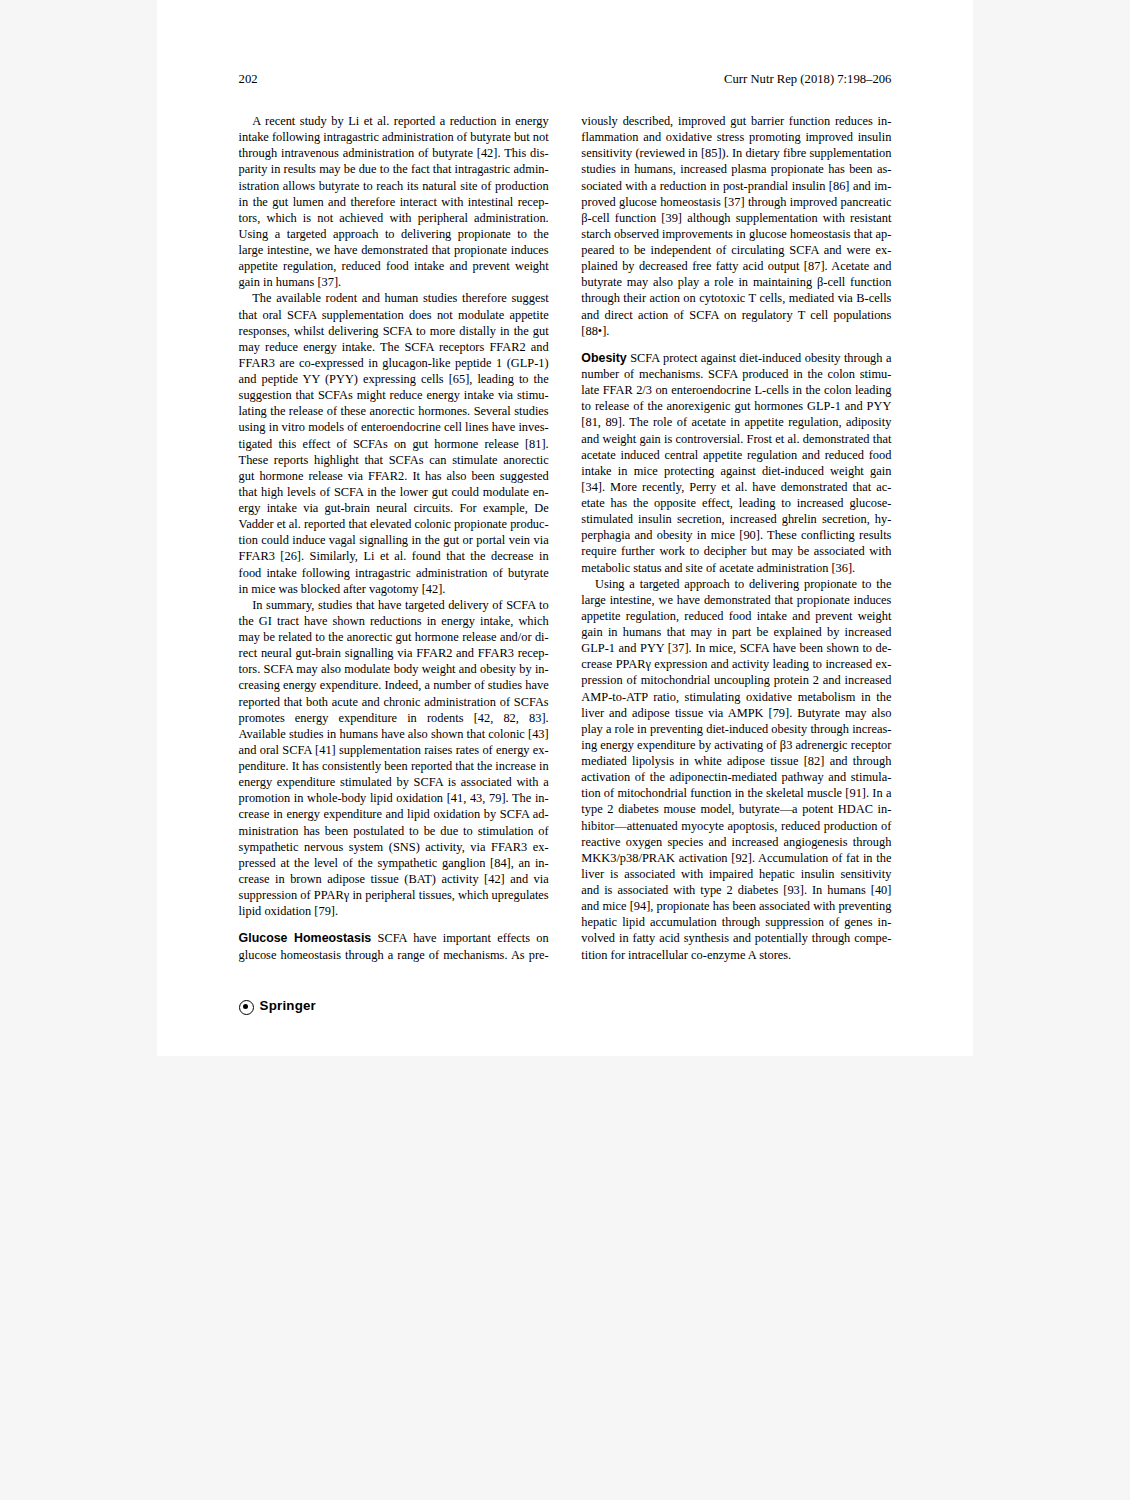202 Curr Nutr Rep (2018) 7:198–206
A recent study by Li et al. reported a reduction in energy intake following intragastric administration of butyrate but not through intravenous administration of butyrate [42]. This disparity in results may be due to the fact that intragastric administration allows butyrate to reach its natural site of production in the gut lumen and therefore interact with intestinal receptors, which is not achieved with peripheral administration. Using a targeted approach to delivering propionate to the large intestine, we have demonstrated that propionate induces appetite regulation, reduced food intake and prevent weight gain in humans [37].
The available rodent and human studies therefore suggest that oral SCFA supplementation does not modulate appetite responses, whilst delivering SCFA to more distally in the gut may reduce energy intake. The SCFA receptors FFAR2 and FFAR3 are co-expressed in glucagon-like peptide 1 (GLP-1) and peptide YY (PYY) expressing cells [65], leading to the suggestion that SCFAs might reduce energy intake via stimulating the release of these anorectic hormones. Several studies using in vitro models of enteroendocrine cell lines have investigated this effect of SCFAs on gut hormone release [81]. These reports highlight that SCFAs can stimulate anorectic gut hormone release via FFAR2. It has also been suggested that high levels of SCFA in the lower gut could modulate energy intake via gut-brain neural circuits. For example, De Vadder et al. reported that elevated colonic propionate production could induce vagal signalling in the gut or portal vein via FFAR3 [26]. Similarly, Li et al. found that the decrease in food intake following intragastric administration of butyrate in mice was blocked after vagotomy [42].
In summary, studies that have targeted delivery of SCFA to the GI tract have shown reductions in energy intake, which may be related to the anorectic gut hormone release and/or direct neural gut-brain signalling via FFAR2 and FFAR3 receptors. SCFA may also modulate body weight and obesity by increasing energy expenditure. Indeed, a number of studies have reported that both acute and chronic administration of SCFAs promotes energy expenditure in rodents [42, 82, 83]. Available studies in humans have also shown that colonic [43] and oral SCFA [41] supplementation raises rates of energy expenditure. It has consistently been reported that the increase in energy expenditure stimulated by SCFA is associated with a promotion in whole-body lipid oxidation [41, 43, 79]. The increase in energy expenditure and lipid oxidation by SCFA administration has been postulated to be due to stimulation of sympathetic nervous system (SNS) activity, via FFAR3 expressed at the level of the sympathetic ganglion [84], an increase in brown adipose tissue (BAT) activity [42] and via suppression of PPARγ in peripheral tissues, which upregulates lipid oxidation [79].
Glucose Homeostasis
SCFA have important effects on glucose homeostasis through a range of mechanisms. As previously described, improved gut barrier function reduces inflammation and oxidative stress promoting improved insulin sensitivity (reviewed in [85]). In dietary fibre supplementation studies in humans, increased plasma propionate has been associated with a reduction in post-prandial insulin [86] and improved glucose homeostasis [37] through improved pancreatic β-cell function [39] although supplementation with resistant starch observed improvements in glucose homeostasis that appeared to be independent of circulating SCFA and were explained by decreased free fatty acid output [87]. Acetate and butyrate may also play a role in maintaining β-cell function through their action on cytotoxic T cells, mediated via B-cells and direct action of SCFA on regulatory T cell populations [88•].
Obesity
SCFA protect against diet-induced obesity through a number of mechanisms. SCFA produced in the colon stimulate FFAR 2/3 on enteroendocrine L-cells in the colon leading to release of the anorexigenic gut hormones GLP-1 and PYY [81, 89]. The role of acetate in appetite regulation, adiposity and weight gain is controversial. Frost et al. demonstrated that acetate induced central appetite regulation and reduced food intake in mice protecting against diet-induced weight gain [34]. More recently, Perry et al. have demonstrated that acetate has the opposite effect, leading to increased glucose-stimulated insulin secretion, increased ghrelin secretion, hyperphagia and obesity in mice [90]. These conflicting results require further work to decipher but may be associated with metabolic status and site of acetate administration [36].
Using a targeted approach to delivering propionate to the large intestine, we have demonstrated that propionate induces appetite regulation, reduced food intake and prevent weight gain in humans that may in part be explained by increased GLP-1 and PYY [37]. In mice, SCFA have been shown to decrease PPARγ expression and activity leading to increased expression of mitochondrial uncoupling protein 2 and increased AMP-to-ATP ratio, stimulating oxidative metabolism in the liver and adipose tissue via AMPK [79]. Butyrate may also play a role in preventing diet-induced obesity through increasing energy expenditure by activating of β3 adrenergic receptor mediated lipolysis in white adipose tissue [82] and through activation of the adiponectin-mediated pathway and stimulation of mitochondrial function in the skeletal muscle [91]. In a type 2 diabetes mouse model, butyrate—a potent HDAC inhibitor—attenuated myocyte apoptosis, reduced production of reactive oxygen species and increased angiogenesis through MKK3/p38/PRAK activation [92]. Accumulation of fat in the liver is associated with impaired hepatic insulin sensitivity and is associated with type 2 diabetes [93]. In humans [40] and mice [94], propionate has been associated with preventing hepatic lipid accumulation through suppression of genes involved in fatty acid synthesis and potentially through competition for intracellular co-enzyme A stores.
Springer